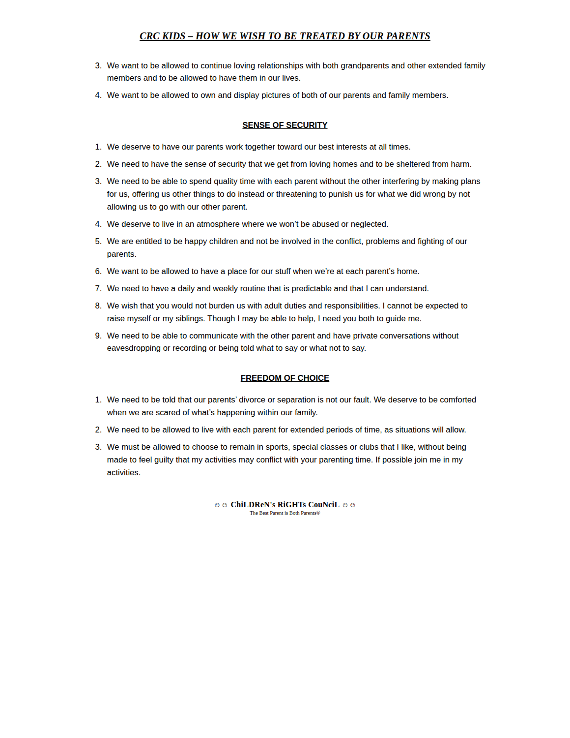CRC KIDS – HOW WE WISH TO BE TREATED BY OUR PARENTS
We want to be allowed to continue loving relationships with both grandparents and other extended family members and to be allowed to have them in our lives.
We want to be allowed to own and display pictures of both of our parents and family members.
SENSE OF SECURITY
We deserve to have our parents work together toward our best interests at all times.
We need to have the sense of security that we get from loving homes and to be sheltered from harm.
We need to be able to spend quality time with each parent without the other interfering by making plans for us, offering us other things to do instead or threatening to punish us for what we did wrong by not allowing us to go with our other parent.
We deserve to live in an atmosphere where we won’t be abused or neglected.
We are entitled to be happy children and not be involved in the conflict, problems and fighting of our parents.
We want to be allowed to have a place for our stuff when we’re at each parent’s home.
We need to have a daily and weekly routine that is predictable and that I can understand.
We wish that you would not burden us with adult duties and responsibilities. I cannot be expected to raise myself or my siblings. Though I may be able to help, I need you both to guide me.
We need to be able to communicate with the other parent and have private conversations without eavesdropping or recording or being told what to say or what not to say.
FREEDOM OF CHOICE
We need to be told that our parents’ divorce or separation is not our fault. We deserve to be comforted when we are scared of what’s happening within our family.
We need to be allowed to live with each parent for extended periods of time, as situations will allow.
We must be allowed to choose to remain in sports, special classes or clubs that I like, without being made to feel guilty that my activities may conflict with your parenting time. If possible join me in my activities.
☺☺ ChiLDReN's RiGHTs CouNciL ☺☺
The Best Parent is Both Parents®